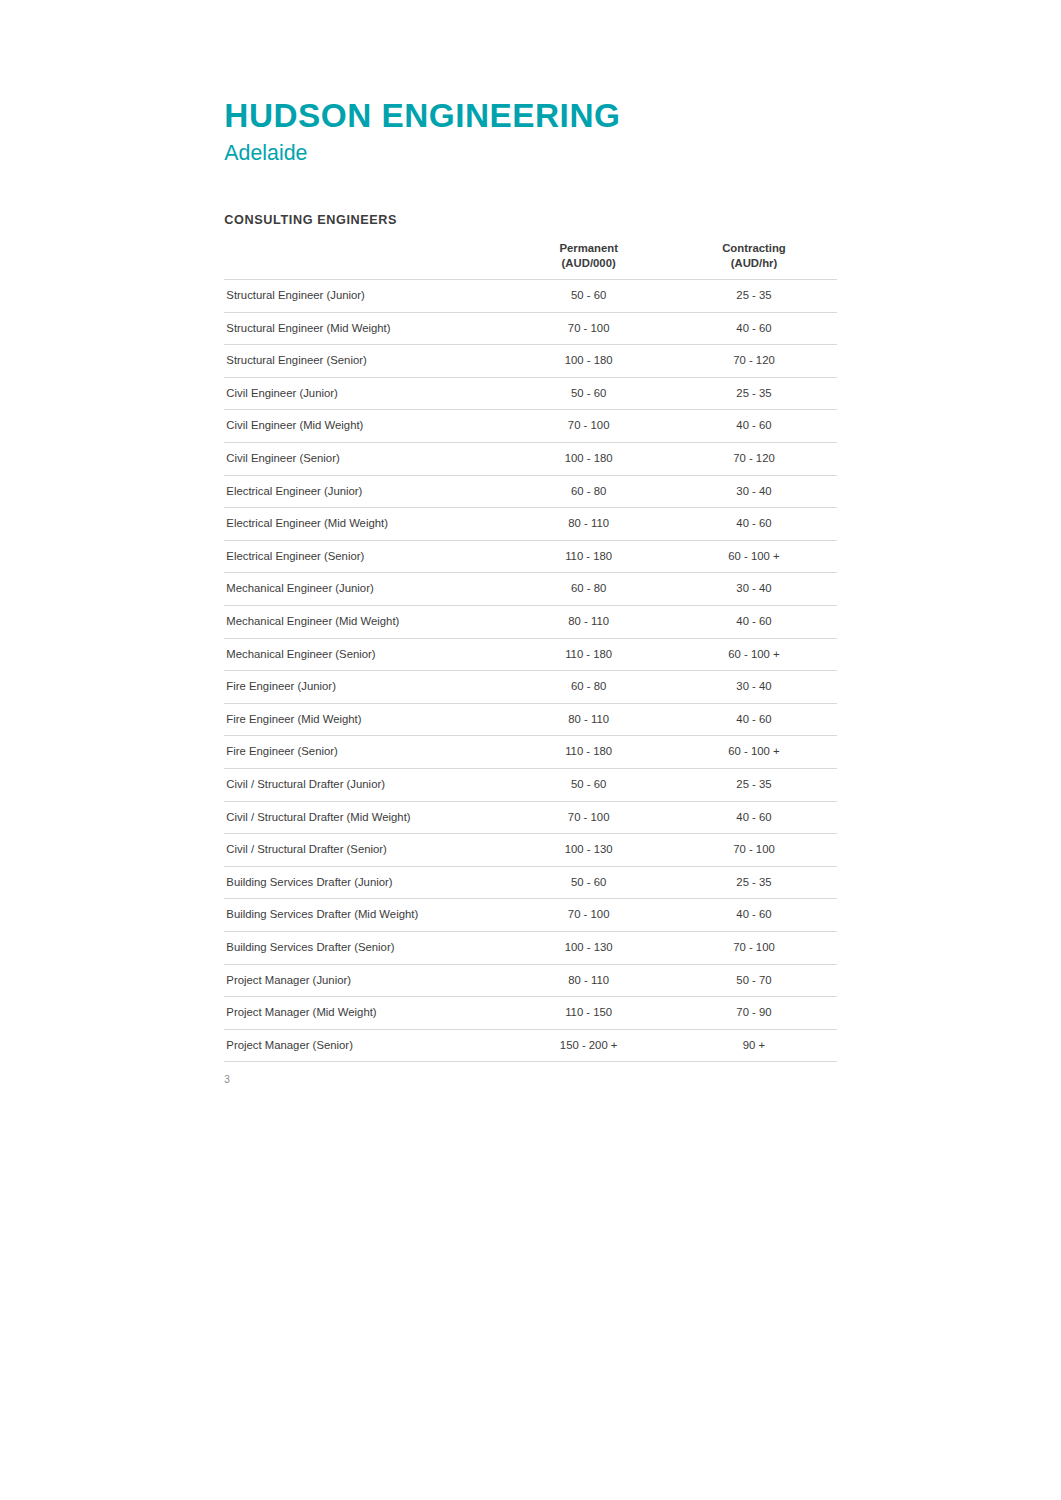HUDSON ENGINEERING
Adelaide
CONSULTING ENGINEERS
| | Permanent (AUD/000) | Contracting (AUD/hr) |
| --- | --- | --- |
| Structural Engineer (Junior) | 50 - 60 | 25 - 35 |
| Structural Engineer (Mid Weight) | 70 - 100 | 40 - 60 |
| Structural Engineer (Senior) | 100 - 180 | 70 - 120 |
| Civil Engineer (Junior) | 50 - 60 | 25 - 35 |
| Civil Engineer (Mid Weight) | 70 - 100 | 40 - 60 |
| Civil Engineer (Senior) | 100 - 180 | 70 - 120 |
| Electrical Engineer (Junior) | 60 - 80 | 30 - 40 |
| Electrical Engineer (Mid Weight) | 80 - 110 | 40 - 60 |
| Electrical Engineer (Senior) | 110 - 180 | 60 - 100 + |
| Mechanical Engineer (Junior) | 60 - 80 | 30 - 40 |
| Mechanical Engineer (Mid Weight) | 80 - 110 | 40 - 60 |
| Mechanical Engineer (Senior) | 110 - 180 | 60 - 100 + |
| Fire Engineer (Junior) | 60 - 80 | 30 - 40 |
| Fire Engineer (Mid Weight) | 80 - 110 | 40 - 60 |
| Fire Engineer (Senior) | 110 - 180 | 60 - 100 + |
| Civil / Structural Drafter (Junior) | 50 - 60 | 25 - 35 |
| Civil / Structural Drafter (Mid Weight) | 70 - 100 | 40 - 60 |
| Civil / Structural Drafter (Senior) | 100 - 130 | 70 - 100 |
| Building Services Drafter (Junior) | 50 - 60 | 25 - 35 |
| Building Services Drafter (Mid Weight) | 70 - 100 | 40 - 60 |
| Building Services Drafter (Senior) | 100 - 130 | 70 - 100 |
| Project Manager (Junior) | 80 - 110 | 50 - 70 |
| Project Manager (Mid Weight) | 110 - 150 | 70 - 90 |
| Project Manager (Senior) | 150 - 200 + | 90 + |
3